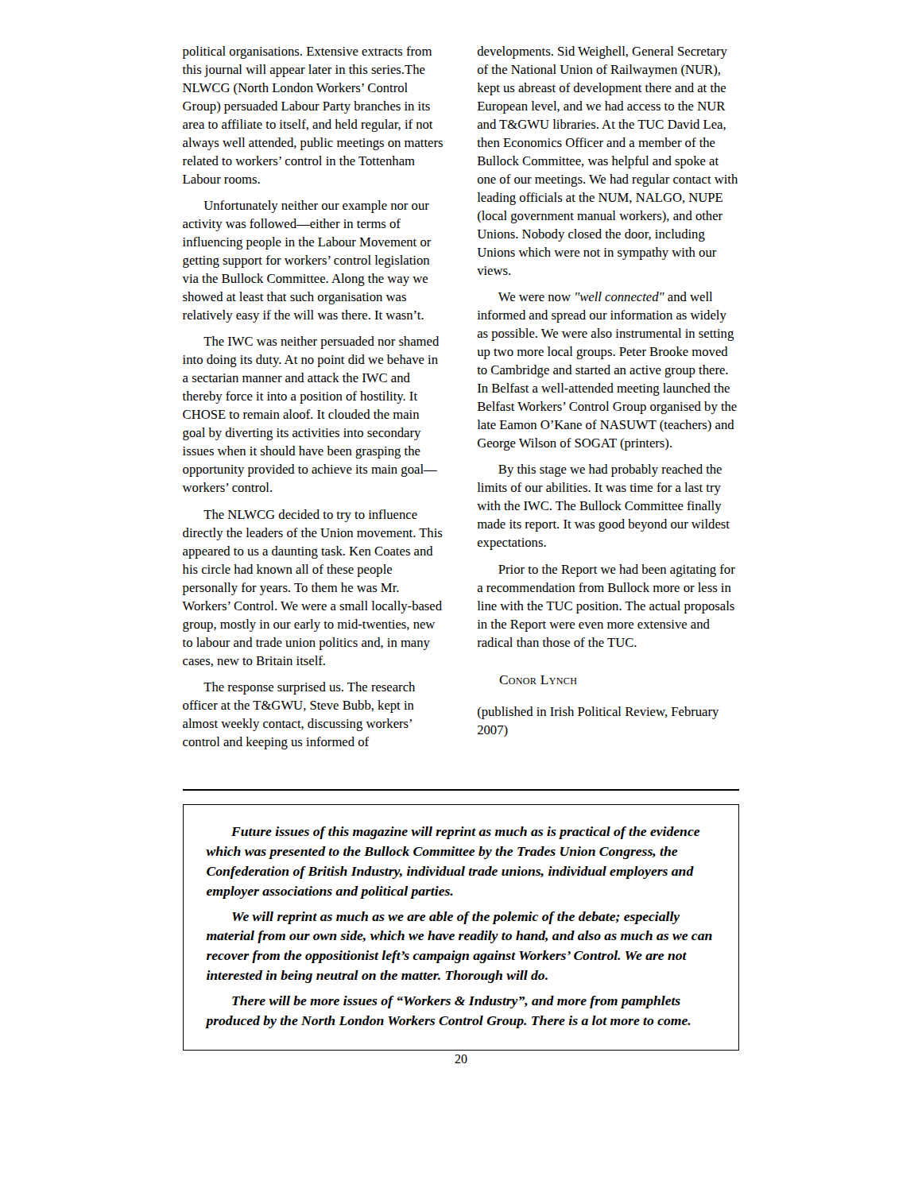political organisations. Extensive extracts from this journal will appear later in this series.The NLWCG (North London Workers’ Control Group) persuaded Labour Party branches in its area to affiliate to itself, and held regular, if not always well attended, public meetings on matters related to workers’ control in the Tottenham Labour rooms.
Unfortunately neither our example nor our activity was followed—either in terms of influencing people in the Labour Movement or getting support for workers’ control legislation via the Bullock Committee. Along the way we showed at least that such organisation was relatively easy if the will was there. It wasn’t.
The IWC was neither persuaded nor shamed into doing its duty. At no point did we behave in a sectarian manner and attack the IWC and thereby force it into a position of hostility. It CHOSE to remain aloof. It clouded the main goal by diverting its activities into secondary issues when it should have been grasping the opportunity provided to achieve its main goal—workers’ control.
The NLWCG decided to try to influence directly the leaders of the Union movement. This appeared to us a daunting task. Ken Coates and his circle had known all of these people personally for years. To them he was Mr. Workers’ Control. We were a small locally-based group, mostly in our early to mid-twenties, new to labour and trade union politics and, in many cases, new to Britain itself.
The response surprised us. The research officer at the T&GWU, Steve Bubb, kept in almost weekly contact, discussing workers’ control and keeping us informed of developments. Sid Weighell, General Secretary of the National Union of Railwaymen (NUR), kept us abreast of development there and at the European level, and we had access to the NUR and T&GWU libraries. At the TUC David Lea, then Economics Officer and a member of the Bullock Committee, was helpful and spoke at one of our meetings. We had regular contact with leading officials at the NUM, NALGO, NUPE (local government manual workers), and other Unions. Nobody closed the door, including Unions which were not in sympathy with our views.
We were now "well connected" and well informed and spread our information as widely as possible. We were also instrumental in setting up two more local groups. Peter Brooke moved to Cambridge and started an active group there. In Belfast a well-attended meeting launched the Belfast Workers’ Control Group organised by the late Eamon O’Kane of NASUWT (teachers) and George Wilson of SOGAT (printers).
By this stage we had probably reached the limits of our abilities. It was time for a last try with the IWC. The Bullock Committee finally made its report. It was good beyond our wildest expectations.
Prior to the Report we had been agitating for a recommendation from Bullock more or less in line with the TUC position. The actual proposals in the Report were even more extensive and radical than those of the TUC.
Conor Lynch
(published in Irish Political Review, February 2007)
Future issues of this magazine will reprint as much as is practical of the evidence which was presented to the Bullock Committee by the Trades Union Congress, the Confederation of British Industry, individual trade unions, individual employers and employer associations and political parties.
We will reprint as much as we are able of the polemic of the debate; especially material from our own side, which we have readily to hand, and also as much as we can recover from the oppositionist left’s campaign against Workers’ Control. We are not interested in being neutral on the matter. Thorough will do.
There will be more issues of “Workers & Industry”, and more from pamphlets produced by the North London Workers Control Group. There is a lot more to come.
20